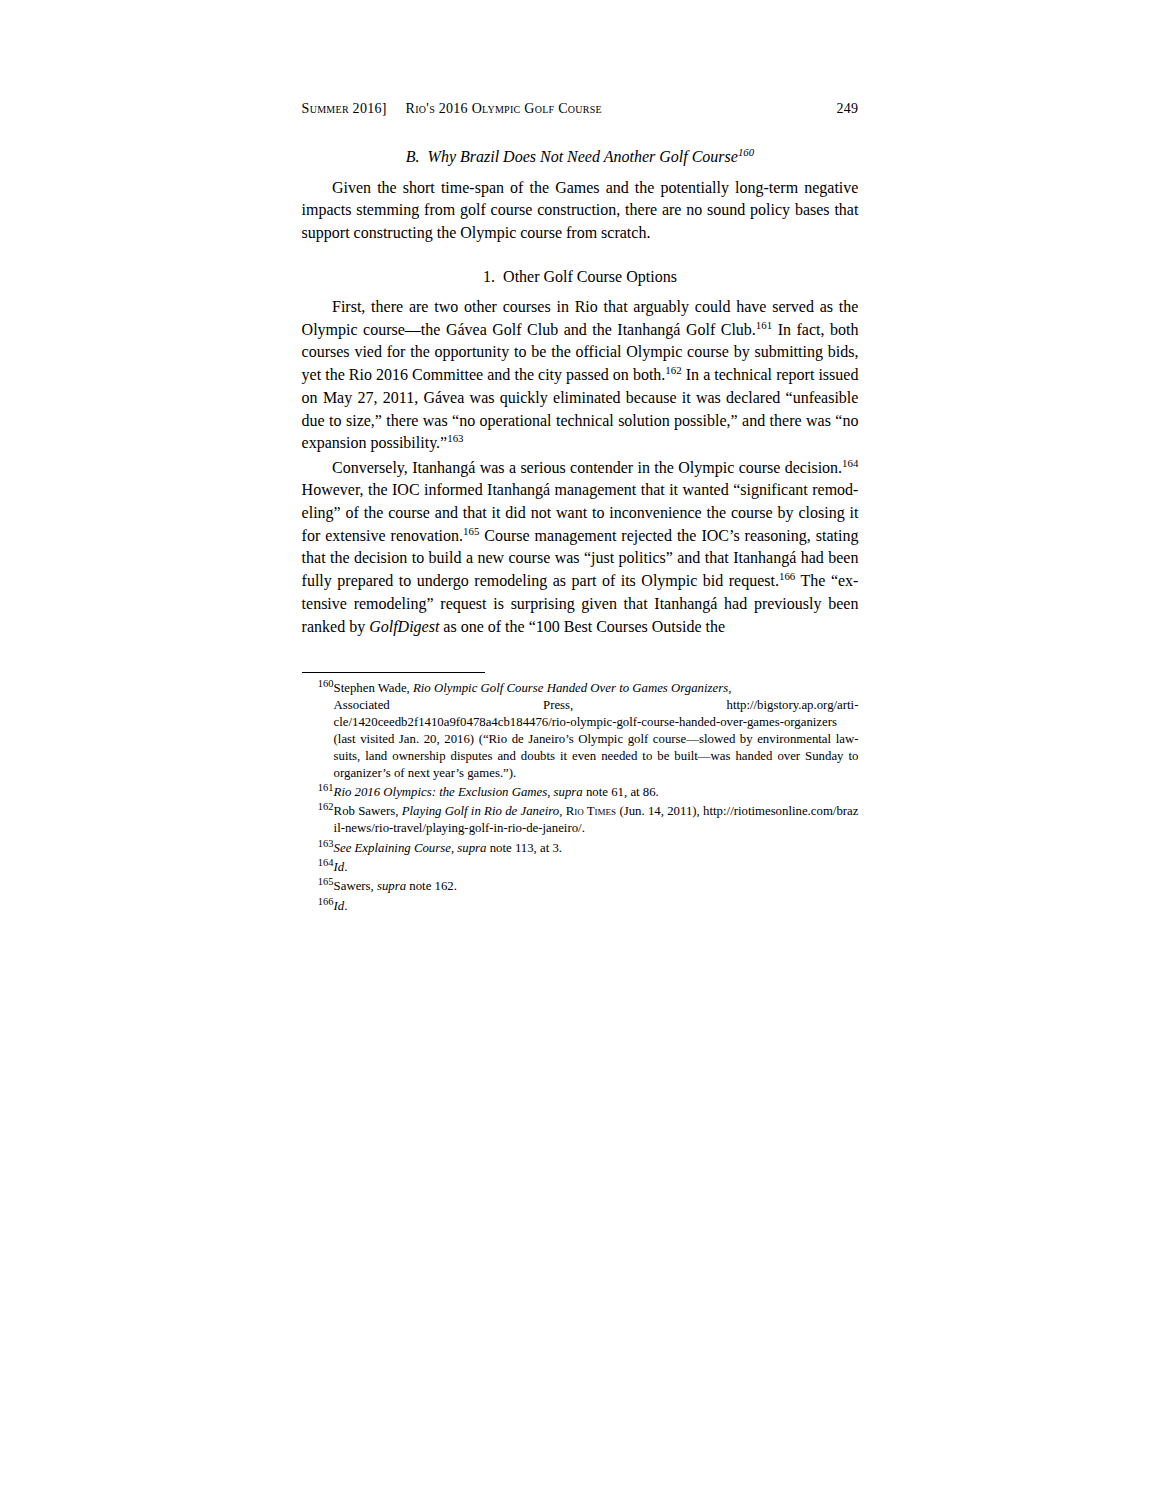Summer 2016] Rio's 2016 Olympic Golf Course 249
B. Why Brazil Does Not Need Another Golf Course160
Given the short time-span of the Games and the potentially long-term negative impacts stemming from golf course construction, there are no sound policy bases that support constructing the Olympic course from scratch.
1. Other Golf Course Options
First, there are two other courses in Rio that arguably could have served as the Olympic course—the Gávea Golf Club and the Itanhangá Golf Club.161 In fact, both courses vied for the opportunity to be the official Olympic course by submitting bids, yet the Rio 2016 Committee and the city passed on both.162 In a technical report issued on May 27, 2011, Gávea was quickly eliminated because it was declared “unfeasible due to size,” there was “no operational technical solution possible,” and there was “no expansion possibility.”163
Conversely, Itanhangá was a serious contender in the Olympic course decision.164 However, the IOC informed Itanhangá management that it wanted “significant remodeling” of the course and that it did not want to inconvenience the course by closing it for extensive renovation.165 Course management rejected the IOC’s reasoning, stating that the decision to build a new course was “just politics” and that Itanhangá had been fully prepared to undergo remodeling as part of its Olympic bid request.166 The “extensive remodeling” request is surprising given that Itanhangá had previously been ranked by GolfDigest as one of the “100 Best Courses Outside the
160 Stephen Wade, Rio Olympic Golf Course Handed Over to Games Organizers, Associated Press, http://bigstory.ap.org/arti-cle/1420ceedb2f1410a9f0478a4cb184476/rio-olympic-golf-course-handed-over-games-organizers (last visited Jan. 20, 2016) (“Rio de Janeiro’s Olympic golf course—slowed by environmental lawsuits, land ownership disputes and doubts it even needed to be built—was handed over Sunday to organizer’s of next year’s games.”).
161 Rio 2016 Olympics: the Exclusion Games, supra note 61, at 86.
162 Rob Sawers, Playing Golf in Rio de Janeiro, Rio Times (Jun. 14, 2011), http://riotimesonline.com/brazil-news/rio-travel/playing-golf-in-rio-de-janeiro/.
163 See Explaining Course, supra note 113, at 3.
164 Id.
165 Sawers, supra note 162.
166 Id.